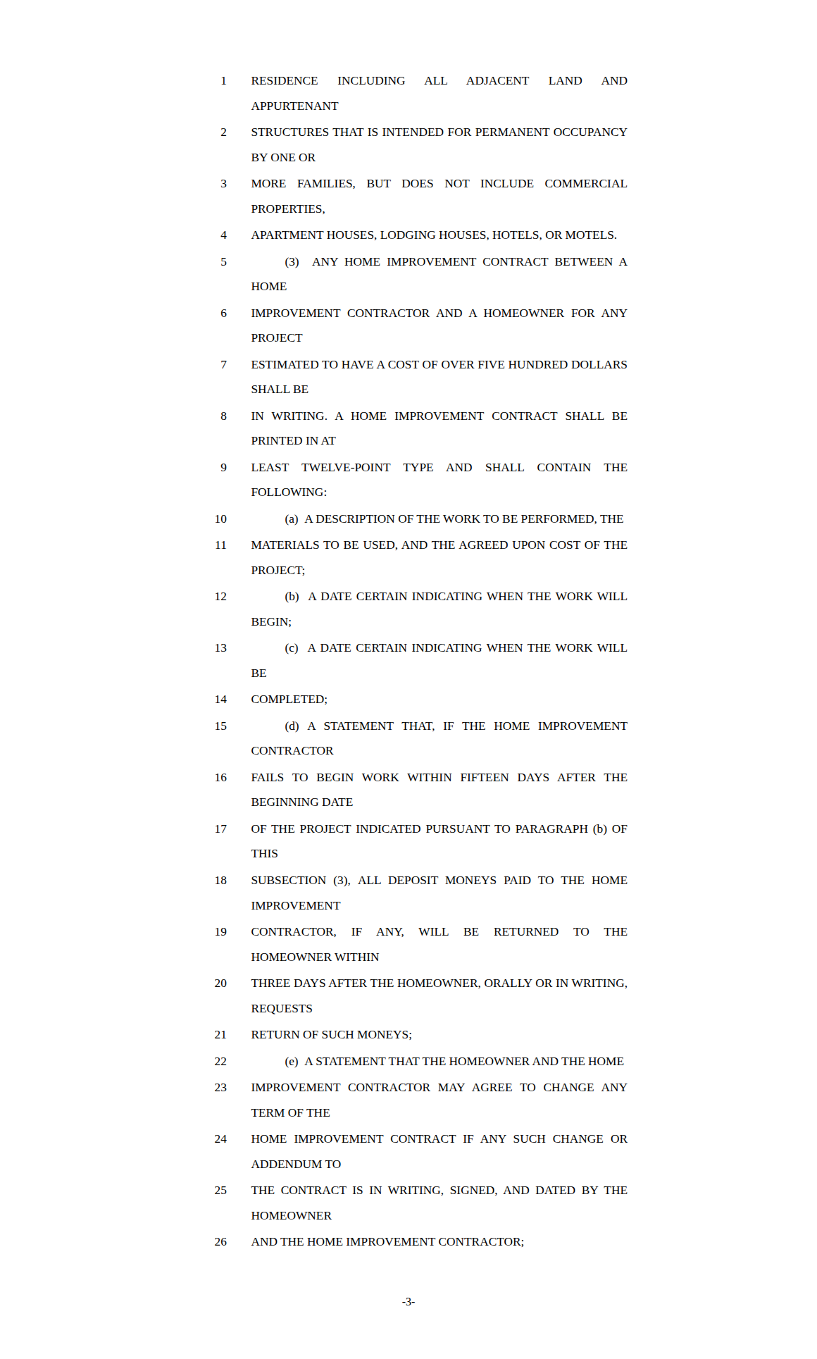| 1 | RESIDENCE INCLUDING ALL ADJACENT LAND AND APPURTENANT |
| 2 | STRUCTURES THAT IS INTENDED FOR PERMANENT OCCUPANCY BY ONE OR |
| 3 | MORE FAMILIES, BUT DOES NOT INCLUDE COMMERCIAL PROPERTIES, |
| 4 | APARTMENT HOUSES, LODGING HOUSES, HOTELS, OR MOTELS. |
| 5 | (3) A NY HOME IMPROVEMENT CONTRACT BETWEEN A HOME |
| 6 | IMPROVEMENT CONTRACTOR AND A HOMEOWNER FOR ANY PROJECT |
| 7 | ESTIMATED TO HAVE A COST OF OVER FIVE HUNDRED DOLLARS SHALL BE |
| 8 | IN WRITING. A HOME IMPROVEMENT CONTRACT SHALL BE PRINTED IN AT |
| 9 | LEAST TWELVE-POINT TYPE AND SHALL CONTAIN THE FOLLOWING: |
| 10 | (a) A DESCRIPTION OF THE WORK TO BE PERFORMED, THE |
| 11 | MATERIALS TO BE USED, AND THE AGREED UPON COST OF THE PROJECT; |
| 12 | (b) A DATE CERTAIN INDICATING WHEN THE WORK WILL BEGIN; |
| 13 | (c) A DATE CERTAIN INDICATING WHEN THE WORK WILL BE |
| 14 | COMPLETED; |
| 15 | (d) A STATEMENT THAT, IF THE HOME IMPROVEMENT CONTRACTOR |
| 16 | FAILS TO BEGIN WORK WITHIN FIFTEEN DAYS AFTER THE BEGINNING DATE |
| 17 | OF THE PROJECT INDICATED PURSUANT TO PARAGRAPH (b) OF THIS |
| 18 | SUBSECTION (3), ALL DEPOSIT MONEYS PAID TO THE HOME IMPROVEMENT |
| 19 | CONTRACTOR, IF ANY, WILL BE RETURNED TO THE HOMEOWNER WITHIN |
| 20 | THREE DAYS AFTER THE HOMEOWNER, ORALLY OR IN WRITING, REQUESTS |
| 21 | RETURN OF SUCH MONEYS; |
| 22 | (e) A STATEMENT THAT THE HOMEOWNER AND THE HOME |
| 23 | IMPROVEMENT CONTRACTOR MAY AGREE TO CHANGE ANY TERM OF THE |
| 24 | HOME IMPROVEMENT CONTRACT IF ANY SUCH CHANGE OR ADDENDUM TO |
| 25 | THE CONTRACT IS IN WRITING, SIGNED, AND DATED BY THE HOMEOWNER |
| 26 | AND THE HOME IMPROVEMENT CONTRACTOR; |
-3-